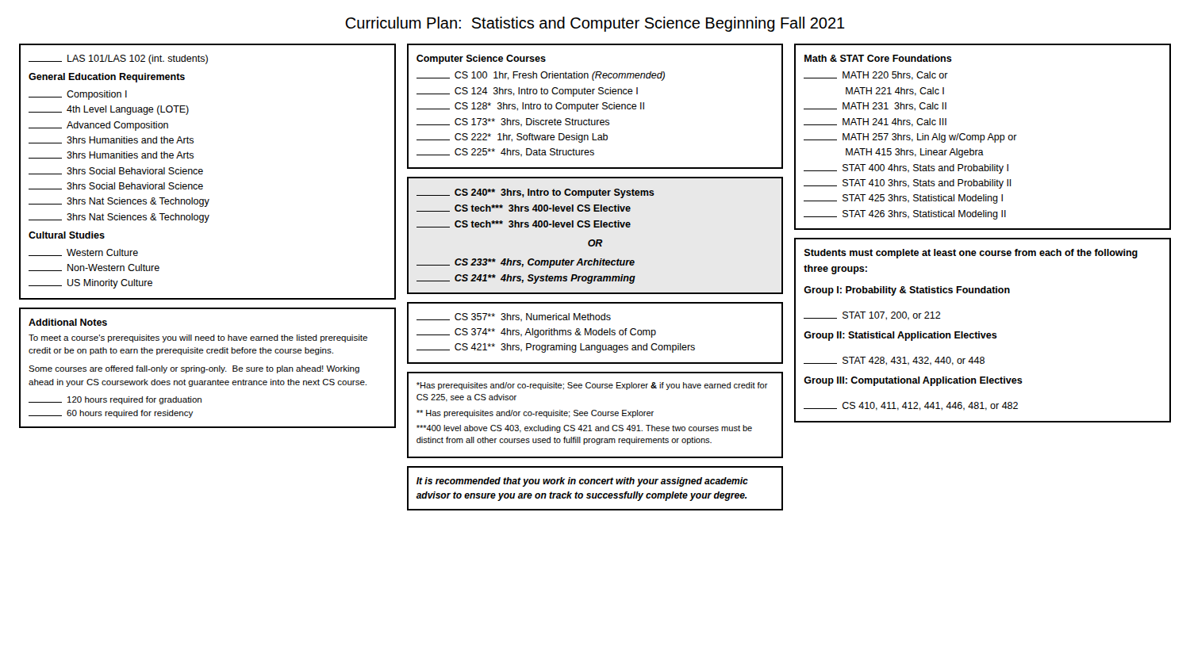Curriculum Plan: Statistics and Computer Science Beginning Fall 2021
LAS 101/LAS 102 (int. students)
General Education Requirements
Composition I
4th Level Language (LOTE)
Advanced Composition
3hrs Humanities and the Arts
3hrs Humanities and the Arts
3hrs Social Behavioral Science
3hrs Social Behavioral Science
3hrs Nat Sciences & Technology
3hrs Nat Sciences & Technology
Cultural Studies
Western Culture
Non-Western Culture
US Minority Culture
Additional Notes
To meet a course's prerequisites you will need to have earned the listed prerequisite credit or be on path to earn the prerequisite credit before the course begins.
Some courses are offered fall-only or spring-only. Be sure to plan ahead! Working ahead in your CS coursework does not guarantee entrance into the next CS course.
120 hours required for graduation
60 hours required for residency
Computer Science Courses
CS 100 1hr, Fresh Orientation (Recommended)
CS 124 3hrs, Intro to Computer Science I
CS 128* 3hrs, Intro to Computer Science II
CS 173** 3hrs, Discrete Structures
CS 222* 1hr, Software Design Lab
CS 225** 4hrs, Data Structures
CS 240** 3hrs, Intro to Computer Systems
CS tech*** 3hrs 400-level CS Elective
CS tech*** 3hrs 400-level CS Elective
OR
CS 233** 4hrs, Computer Architecture
CS 241** 4hrs, Systems Programming
CS 357** 3hrs, Numerical Methods
CS 374** 4hrs, Algorithms & Models of Comp
CS 421** 3hrs, Programing Languages and Compilers
*Has prerequisites and/or co-requisite; See Course Explorer & if you have earned credit for CS 225, see a CS advisor
** Has prerequisites and/or co-requisite; See Course Explorer
***400 level above CS 403, excluding CS 421 and CS 491. These two courses must be distinct from all other courses used to fulfill program requirements or options.
It is recommended that you work in concert with your assigned academic advisor to ensure you are on track to successfully complete your degree.
Math & STAT Core Foundations
MATH 220 5hrs, Calc or
MATH 221 4hrs, Calc I
MATH 231 3hrs, Calc II
MATH 241 4hrs, Calc III
MATH 257 3hrs, Lin Alg w/Comp App or
MATH 415 3hrs, Linear Algebra
STAT 400 4hrs, Stats and Probability I
STAT 410 3hrs, Stats and Probability II
STAT 425 3hrs, Statistical Modeling I
STAT 426 3hrs, Statistical Modeling II
Students must complete at least one course from each of the following three groups:
Group I: Probability & Statistics Foundation
STAT 107, 200, or 212
Group II: Statistical Application Electives
STAT 428, 431, 432, 440, or 448
Group III: Computational Application Electives
CS 410, 411, 412, 441, 446, 481, or 482